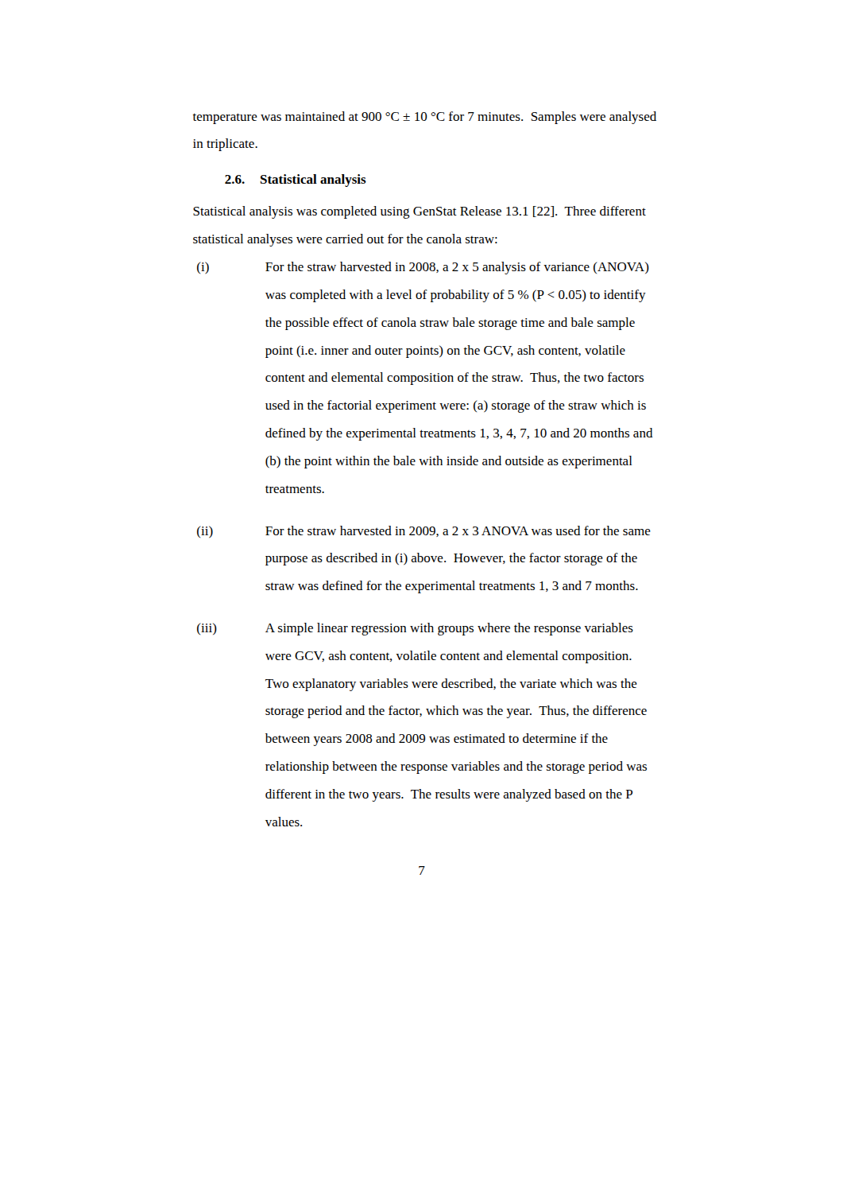temperature was maintained at 900 °C ± 10 °C for 7 minutes. Samples were analysed in triplicate.
2.6. Statistical analysis
Statistical analysis was completed using GenStat Release 13.1 [22]. Three different statistical analyses were carried out for the canola straw:
(i) For the straw harvested in 2008, a 2 x 5 analysis of variance (ANOVA) was completed with a level of probability of 5 % (P < 0.05) to identify the possible effect of canola straw bale storage time and bale sample point (i.e. inner and outer points) on the GCV, ash content, volatile content and elemental composition of the straw. Thus, the two factors used in the factorial experiment were: (a) storage of the straw which is defined by the experimental treatments 1, 3, 4, 7, 10 and 20 months and (b) the point within the bale with inside and outside as experimental treatments.
(ii) For the straw harvested in 2009, a 2 x 3 ANOVA was used for the same purpose as described in (i) above. However, the factor storage of the straw was defined for the experimental treatments 1, 3 and 7 months.
(iii) A simple linear regression with groups where the response variables were GCV, ash content, volatile content and elemental composition. Two explanatory variables were described, the variate which was the storage period and the factor, which was the year. Thus, the difference between years 2008 and 2009 was estimated to determine if the relationship between the response variables and the storage period was different in the two years. The results were analyzed based on the P values.
7